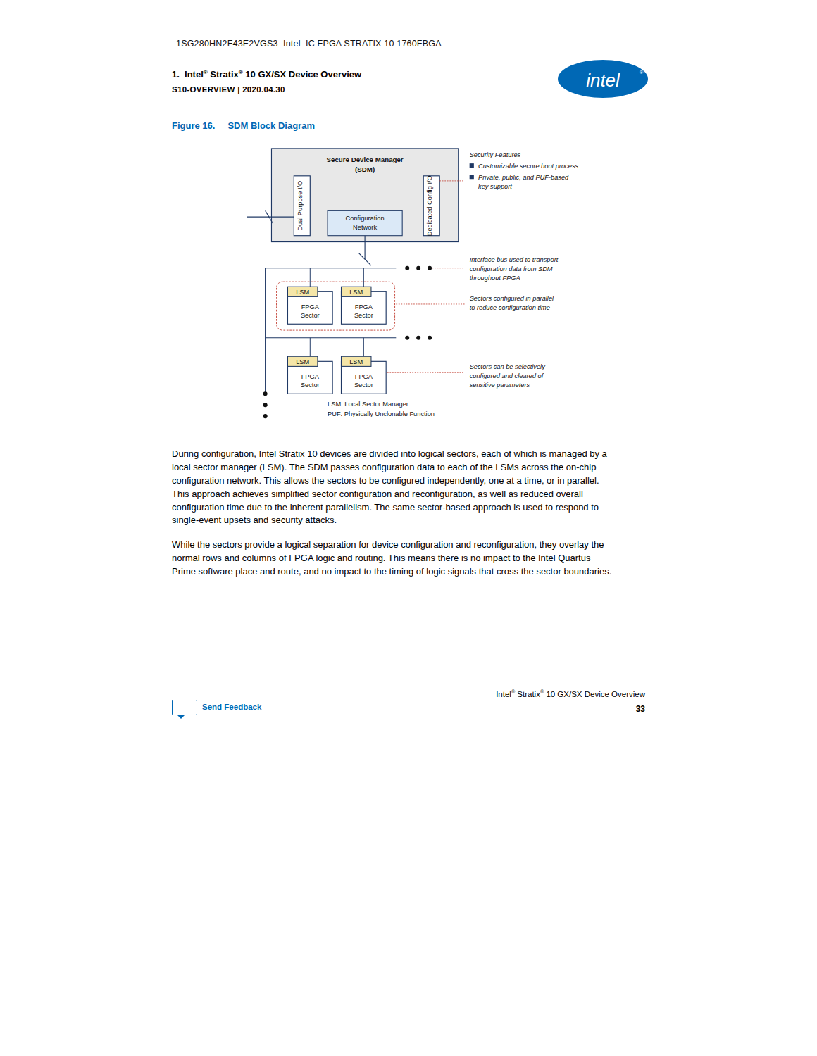1SG280HN2F43E2VGS3 Intel IC FPGA STRATIX 10 1760FBGA
1. Intel® Stratix® 10 GX/SX Device Overview
S10-OVERVIEW | 2020.04.30
intel ®
Figure 16. SDM Block Diagram
Secure Device Manager (SDM) Dual Purpose I/O Dedicated Config I/O Configuration Network Security Features Customizable secure boot process Private, public, and PUF-based key support Interface bus used to transport configuration data from SDM throughout FPGA LSM FPGA Sector LSM FPGA Sector Sectors configured in parallel to reduce configuration time LSM FPGA Sector LSM FPGA Sector Sectors can be selectively configured and cleared of sensitive parameters LSM: Local Sector Manager PUF: Physically Unclonable Function
During configuration, Intel Stratix 10 devices are divided into logical sectors, each of which is managed by a local sector manager (LSM). The SDM passes configuration data to each of the LSMs across the on-chip configuration network. This allows the sectors to be configured independently, one at a time, or in parallel. This approach achieves simplified sector configuration and reconfiguration, as well as reduced overall configuration time due to the inherent parallelism. The same sector-based approach is used to respond to single-event upsets and security attacks.
While the sectors provide a logical separation for device configuration and reconfiguration, they overlay the normal rows and columns of FPGA logic and routing. This means there is no impact to the Intel Quartus Prime software place and route, and no impact to the timing of logic signals that cross the sector boundaries.
Send Feedback
Intel® Stratix® 10 GX/SX Device Overview
33